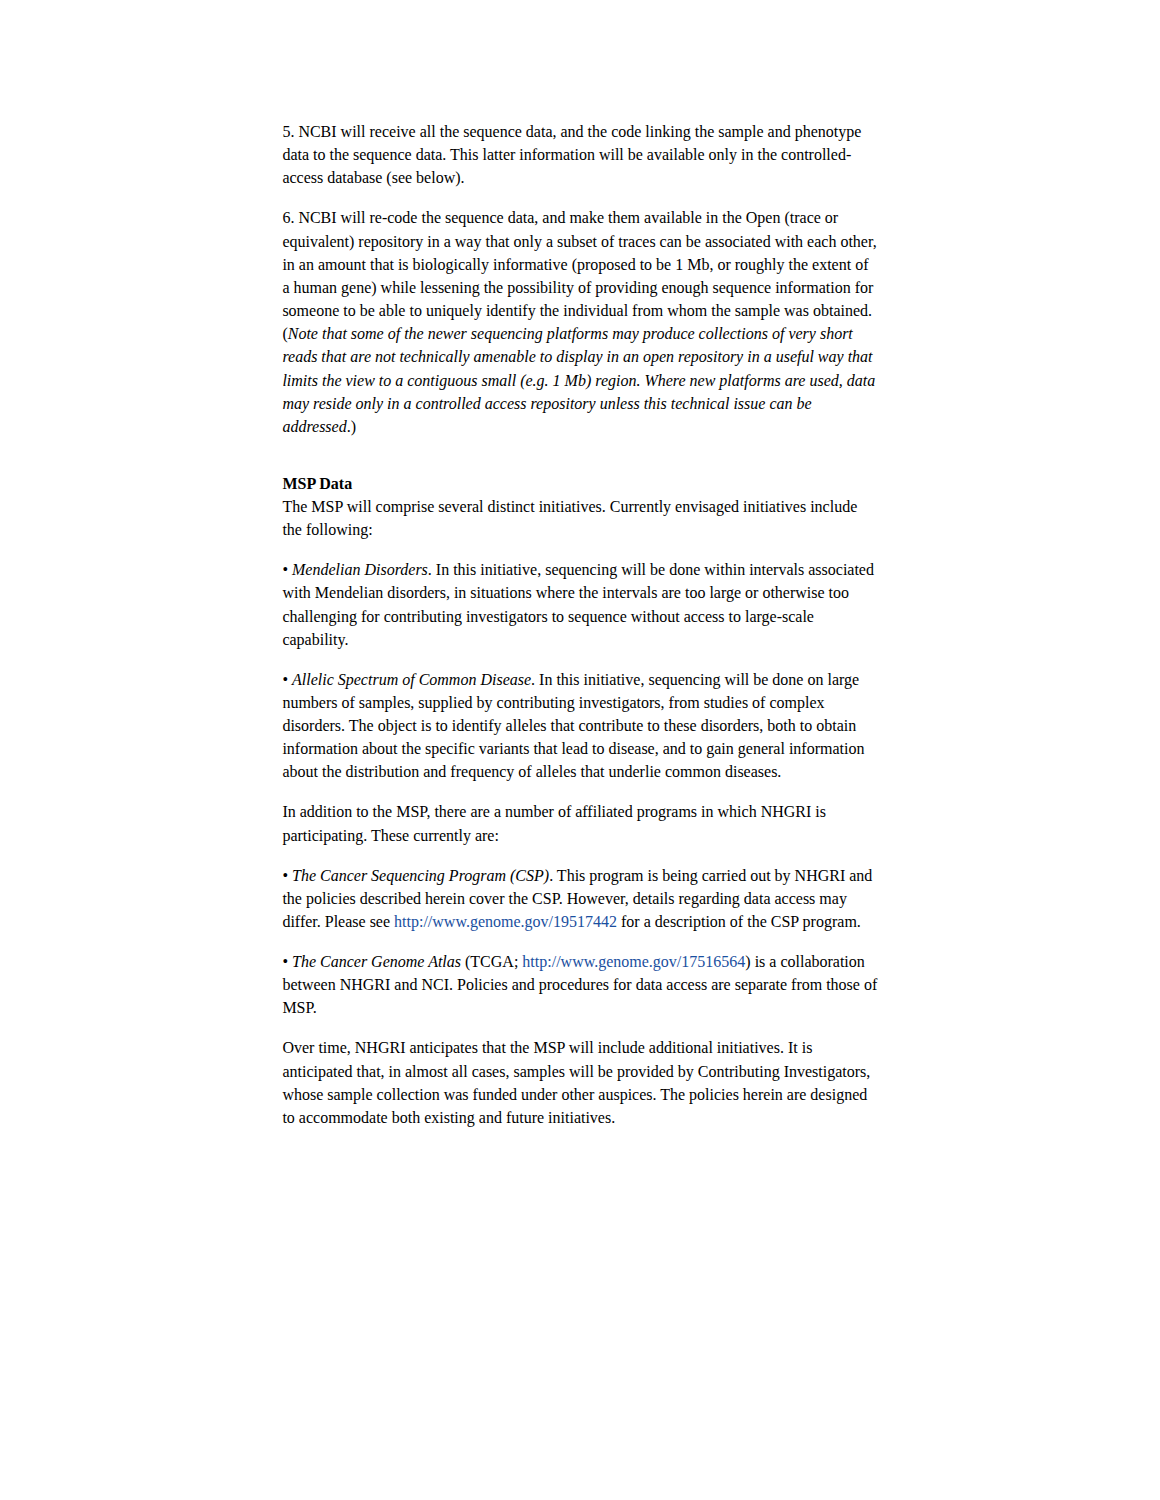5. NCBI will receive all the sequence data, and the code linking the sample and phenotype data to the sequence data. This latter information will be available only in the controlled-access database (see below).
6. NCBI will re-code the sequence data, and make them available in the Open (trace or equivalent) repository in a way that only a subset of traces can be associated with each other, in an amount that is biologically informative (proposed to be 1 Mb, or roughly the extent of a human gene) while lessening the possibility of providing enough sequence information for someone to be able to uniquely identify the individual from whom the sample was obtained. (Note that some of the newer sequencing platforms may produce collections of very short reads that are not technically amenable to display in an open repository in a useful way that limits the view to a contiguous small (e.g. 1 Mb) region. Where new platforms are used, data may reside only in a controlled access repository unless this technical issue can be addressed.)
MSP Data
The MSP will comprise several distinct initiatives. Currently envisaged initiatives include the following:
• Mendelian Disorders. In this initiative, sequencing will be done within intervals associated with Mendelian disorders, in situations where the intervals are too large or otherwise too challenging for contributing investigators to sequence without access to large-scale capability.
• Allelic Spectrum of Common Disease. In this initiative, sequencing will be done on large numbers of samples, supplied by contributing investigators, from studies of complex disorders. The object is to identify alleles that contribute to these disorders, both to obtain information about the specific variants that lead to disease, and to gain general information about the distribution and frequency of alleles that underlie common diseases.
In addition to the MSP, there are a number of affiliated programs in which NHGRI is participating. These currently are:
• The Cancer Sequencing Program (CSP). This program is being carried out by NHGRI and the policies described herein cover the CSP. However, details regarding data access may differ. Please see http://www.genome.gov/19517442 for a description of the CSP program.
• The Cancer Genome Atlas (TCGA; http://www.genome.gov/17516564) is a collaboration between NHGRI and NCI. Policies and procedures for data access are separate from those of MSP.
Over time, NHGRI anticipates that the MSP will include additional initiatives. It is anticipated that, in almost all cases, samples will be provided by Contributing Investigators, whose sample collection was funded under other auspices. The policies herein are designed to accommodate both existing and future initiatives.